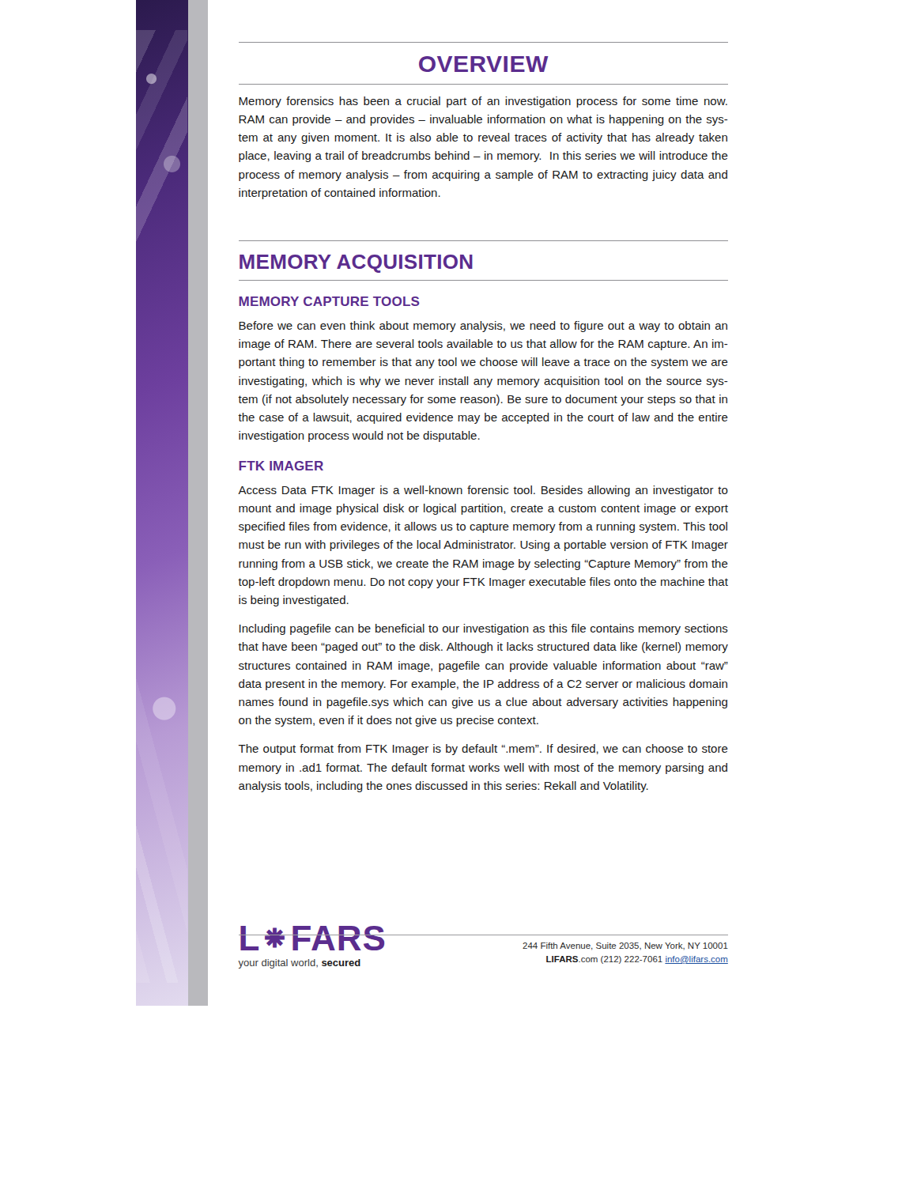OVERVIEW
Memory forensics has been a crucial part of an investigation process for some time now. RAM can provide – and provides – invaluable information on what is happening on the system at any given moment. It is also able to reveal traces of activity that has already taken place, leaving a trail of breadcrumbs behind – in memory. In this series we will introduce the process of memory analysis – from acquiring a sample of RAM to extracting juicy data and interpretation of contained information.
MEMORY ACQUISITION
MEMORY CAPTURE TOOLS
Before we can even think about memory analysis, we need to figure out a way to obtain an image of RAM. There are several tools available to us that allow for the RAM capture. An important thing to remember is that any tool we choose will leave a trace on the system we are investigating, which is why we never install any memory acquisition tool on the source system (if not absolutely necessary for some reason). Be sure to document your steps so that in the case of a lawsuit, acquired evidence may be accepted in the court of law and the entire investigation process would not be disputable.
FTK IMAGER
Access Data FTK Imager is a well-known forensic tool. Besides allowing an investigator to mount and image physical disk or logical partition, create a custom content image or export specified files from evidence, it allows us to capture memory from a running system. This tool must be run with privileges of the local Administrator. Using a portable version of FTK Imager running from a USB stick, we create the RAM image by selecting “Capture Memory” from the top-left dropdown menu. Do not copy your FTK Imager executable files onto the machine that is being investigated.
Including pagefile can be beneficial to our investigation as this file contains memory sections that have been “paged out” to the disk. Although it lacks structured data like (kernel) memory structures contained in RAM image, pagefile can provide valuable information about “raw” data present in the memory. For example, the IP address of a C2 server or malicious domain names found in pagefile.sys which can give us a clue about adversary activities happening on the system, even if it does not give us precise context.
The output format from FTK Imager is by default “.mem”. If desired, we can choose to store memory in .ad1 format. The default format works well with most of the memory parsing and analysis tools, including the ones discussed in this series: Rekall and Volatility.
L⁕FARS
your digital world, secured
244 Fifth Avenue, Suite 2035, New York, NY 10001
LIFARS.com (212) 222-7061 info@lifars.com